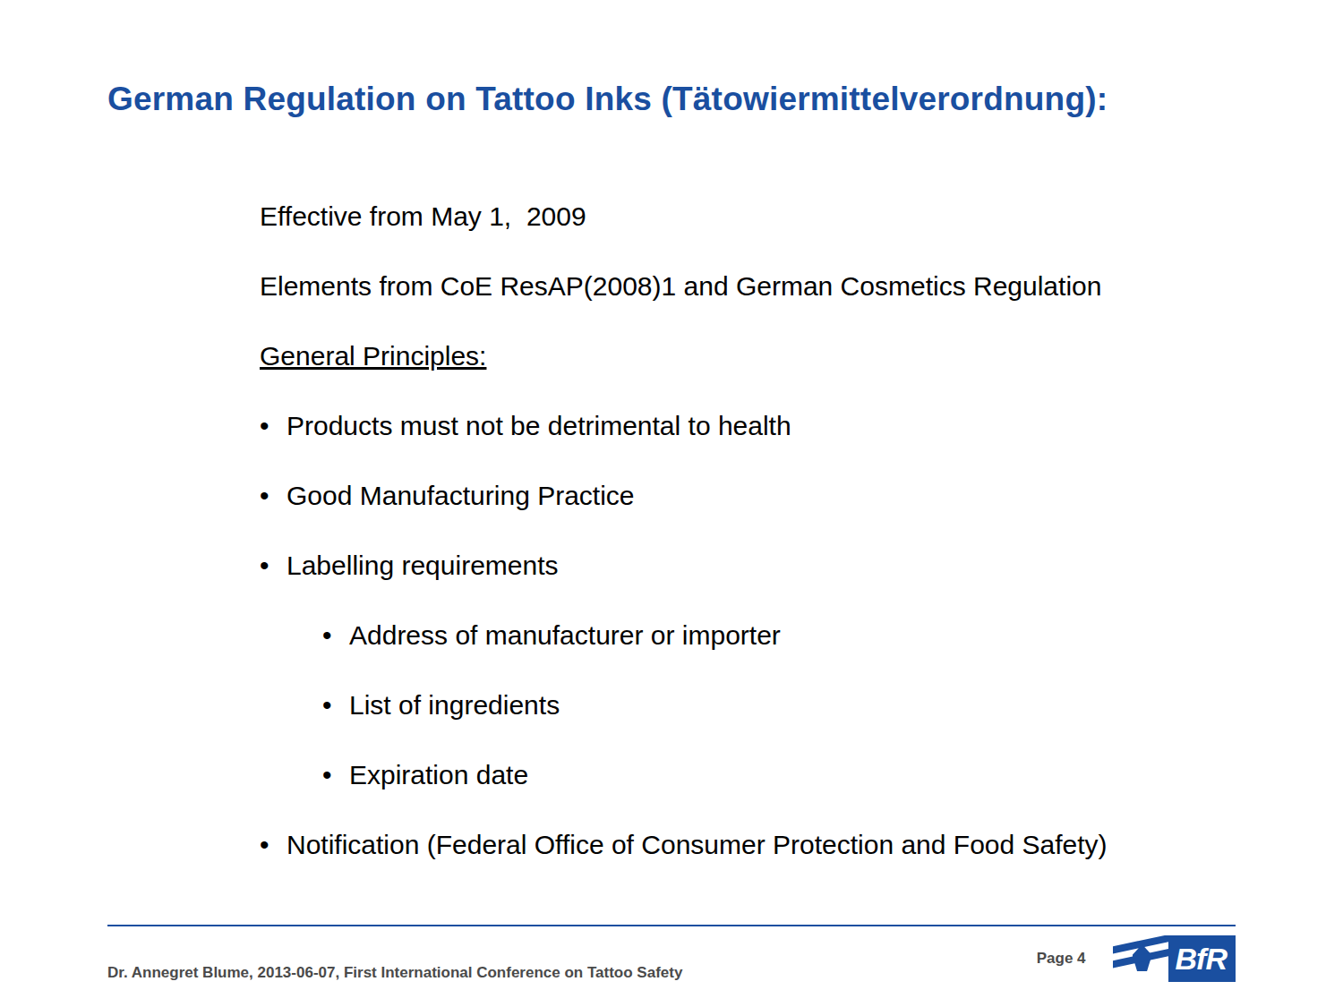German Regulation on Tattoo Inks (Tätowiermittelverordnung):
Effective from May 1, 2009
Elements from CoE ResAP(2008)1 and German Cosmetics Regulation
General Principles:
Products must not be detrimental to health
Good Manufacturing Practice
Labelling requirements
Address of manufacturer or importer
List of ingredients
Expiration date
Notification (Federal Office of Consumer Protection and Food Safety)
Dr. Annegret Blume, 2013-06-07, First International Conference on Tattoo Safety
Page 4
BfR